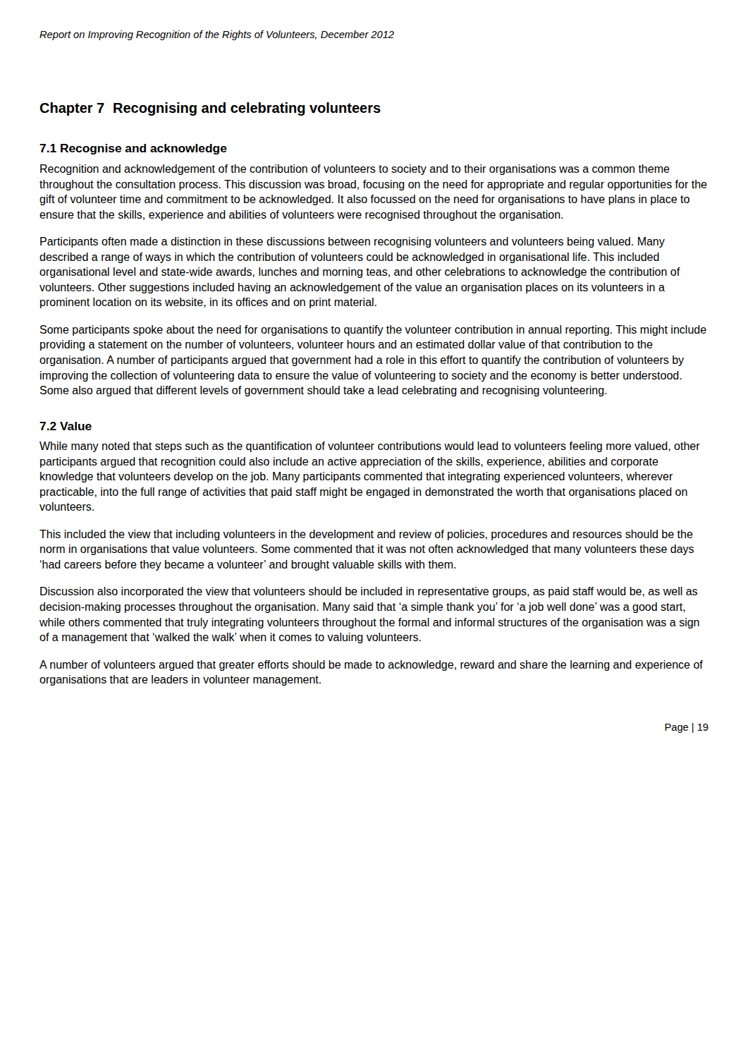Report on Improving Recognition of the Rights of Volunteers, December 2012
Chapter 7 Recognising and celebrating volunteers
7.1 Recognise and acknowledge
Recognition and acknowledgement of the contribution of volunteers to society and to their organisations was a common theme throughout the consultation process. This discussion was broad, focusing on the need for appropriate and regular opportunities for the gift of volunteer time and commitment to be acknowledged. It also focussed on the need for organisations to have plans in place to ensure that the skills, experience and abilities of volunteers were recognised throughout the organisation.
Participants often made a distinction in these discussions between recognising volunteers and volunteers being valued. Many described a range of ways in which the contribution of volunteers could be acknowledged in organisational life. This included organisational level and state-wide awards, lunches and morning teas, and other celebrations to acknowledge the contribution of volunteers. Other suggestions included having an acknowledgement of the value an organisation places on its volunteers in a prominent location on its website, in its offices and on print material.
Some participants spoke about the need for organisations to quantify the volunteer contribution in annual reporting. This might include providing a statement on the number of volunteers, volunteer hours and an estimated dollar value of that contribution to the organisation. A number of participants argued that government had a role in this effort to quantify the contribution of volunteers by improving the collection of volunteering data to ensure the value of volunteering to society and the economy is better understood. Some also argued that different levels of government should take a lead celebrating and recognising volunteering.
7.2 Value
While many noted that steps such as the quantification of volunteer contributions would lead to volunteers feeling more valued, other participants argued that recognition could also include an active appreciation of the skills, experience, abilities and corporate knowledge that volunteers develop on the job. Many participants commented that integrating experienced volunteers, wherever practicable, into the full range of activities that paid staff might be engaged in demonstrated the worth that organisations placed on volunteers.
This included the view that including volunteers in the development and review of policies, procedures and resources should be the norm in organisations that value volunteers. Some commented that it was not often acknowledged that many volunteers these days ‘had careers before they became a volunteer’ and brought valuable skills with them.
Discussion also incorporated the view that volunteers should be included in representative groups, as paid staff would be, as well as decision-making processes throughout the organisation. Many said that ‘a simple thank you’ for ‘a job well done’ was a good start, while others commented that truly integrating volunteers throughout the formal and informal structures of the organisation was a sign of a management that ‘walked the walk’ when it comes to valuing volunteers.
A number of volunteers argued that greater efforts should be made to acknowledge, reward and share the learning and experience of organisations that are leaders in volunteer management.
Page | 19